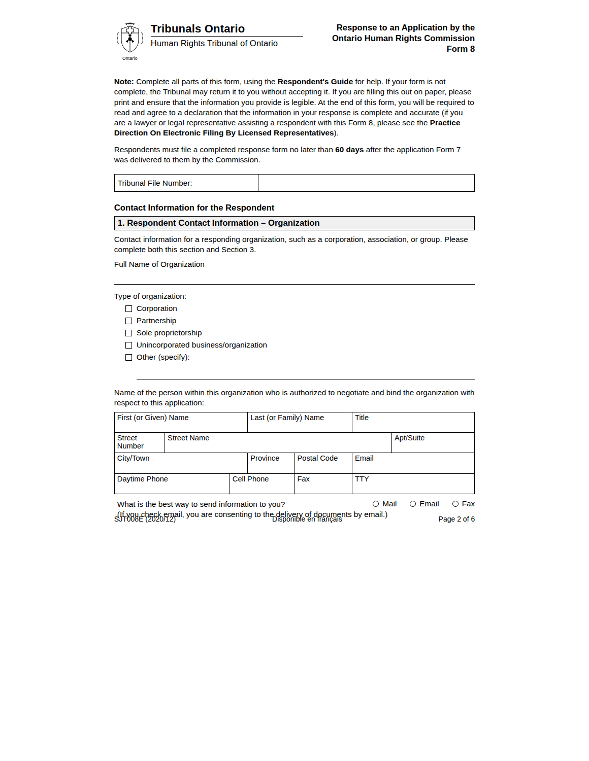Ontario
Tribunals Ontario
Human Rights Tribunal of Ontario
Response to an Application by the
Ontario Human Rights Commission
Form 8
Note: Complete all parts of this form, using the Respondent's Guide for help. If your form is not complete, the Tribunal may return it to you without accepting it. If you are filling this out on paper, please print and ensure that the information you provide is legible. At the end of this form, you will be required to read and agree to a declaration that the information in your response is complete and accurate (if you are a lawyer or legal representative assisting a respondent with this Form 8, please see the Practice Direction On Electronic Filing By Licensed Representatives).
Respondents must file a completed response form no later than 60 days after the application Form 7 was delivered to them by the Commission.
| Tribunal File Number: | |
Contact Information for the Respondent
1. Respondent Contact Information – Organization
Contact information for a responding organization, such as a corporation, association, or group. Please complete both this section and Section 3.
Full Name of Organization
Type of organization:
Corporation
Partnership
Sole proprietorship
Unincorporated business/organization
Other (specify):
Name of the person within this organization who is authorized to negotiate and bind the organization with respect to this application:
| First (or Given) Name | Last (or Family) Name | Title |
| Street Number | Street Name | Apt/Suite |
| City/Town | Province | Postal Code | Email |
| Daytime Phone | Cell Phone | Fax | TTY |
What is the best way to send information to you?
Mail Email Fax
(If you check email, you are consenting to the delivery of documents by email.)
SJT008E (2020/12)
Disponible en français
Page 2 of 6